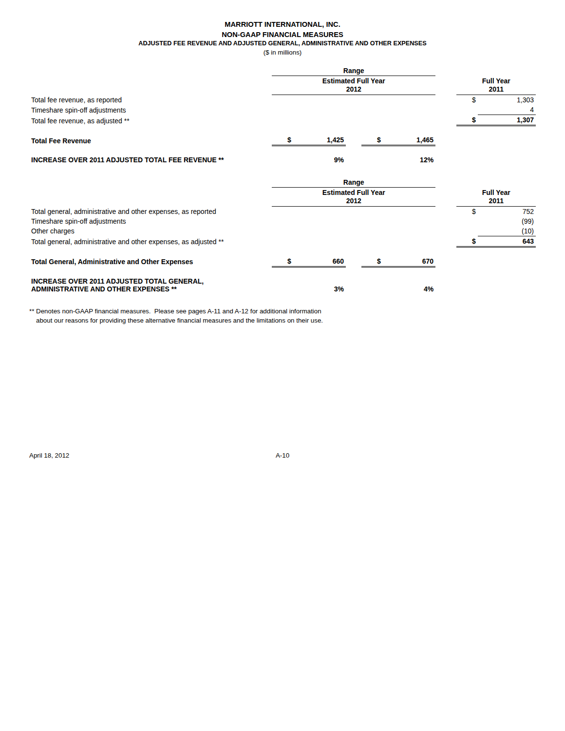MARRIOTT INTERNATIONAL, INC.
NON-GAAP FINANCIAL MEASURES
ADJUSTED FEE REVENUE AND ADJUSTED GENERAL, ADMINISTRATIVE AND OTHER EXPENSES
($ in millions)
| | Range | | |
| | Estimated Full Year 2012 | | Full Year 2011 |
| Total fee revenue, as reported | | | | | | | $ | 1,303 |
| Timeshare spin-off adjustments | | | | | | | | 4 |
| Total fee revenue, as adjusted ** | | | | | | | $ | 1,307 |
| Total Fee Revenue | $ | 1,425 | | $ | 1,465 | | | |
| INCREASE OVER 2011 ADJUSTED TOTAL FEE REVENUE ** | | 9% | | | 12% | | | |
| | Range | | |
| | Estimated Full Year 2012 | | Full Year 2011 |
| Total general, administrative and other expenses, as reported | | | | | | | $ | 752 |
| Timeshare spin-off adjustments | | | | | | | | (99) |
| Other charges | | | | | | | | (10) |
| Total general, administrative and other expenses, as adjusted ** | | | | | | | $ | 643 |
| Total General, Administrative and Other Expenses | $ | 660 | | $ | 670 | | | |
| INCREASE OVER 2011 ADJUSTED TOTAL GENERAL, ADMINISTRATIVE AND OTHER EXPENSES ** | | 3% | | | 4% | | | |
** Denotes non-GAAP financial measures. Please see pages A-11 and A-12 for additional information about our reasons for providing these alternative financial measures and the limitations on their use.
April 18, 2012
A-10